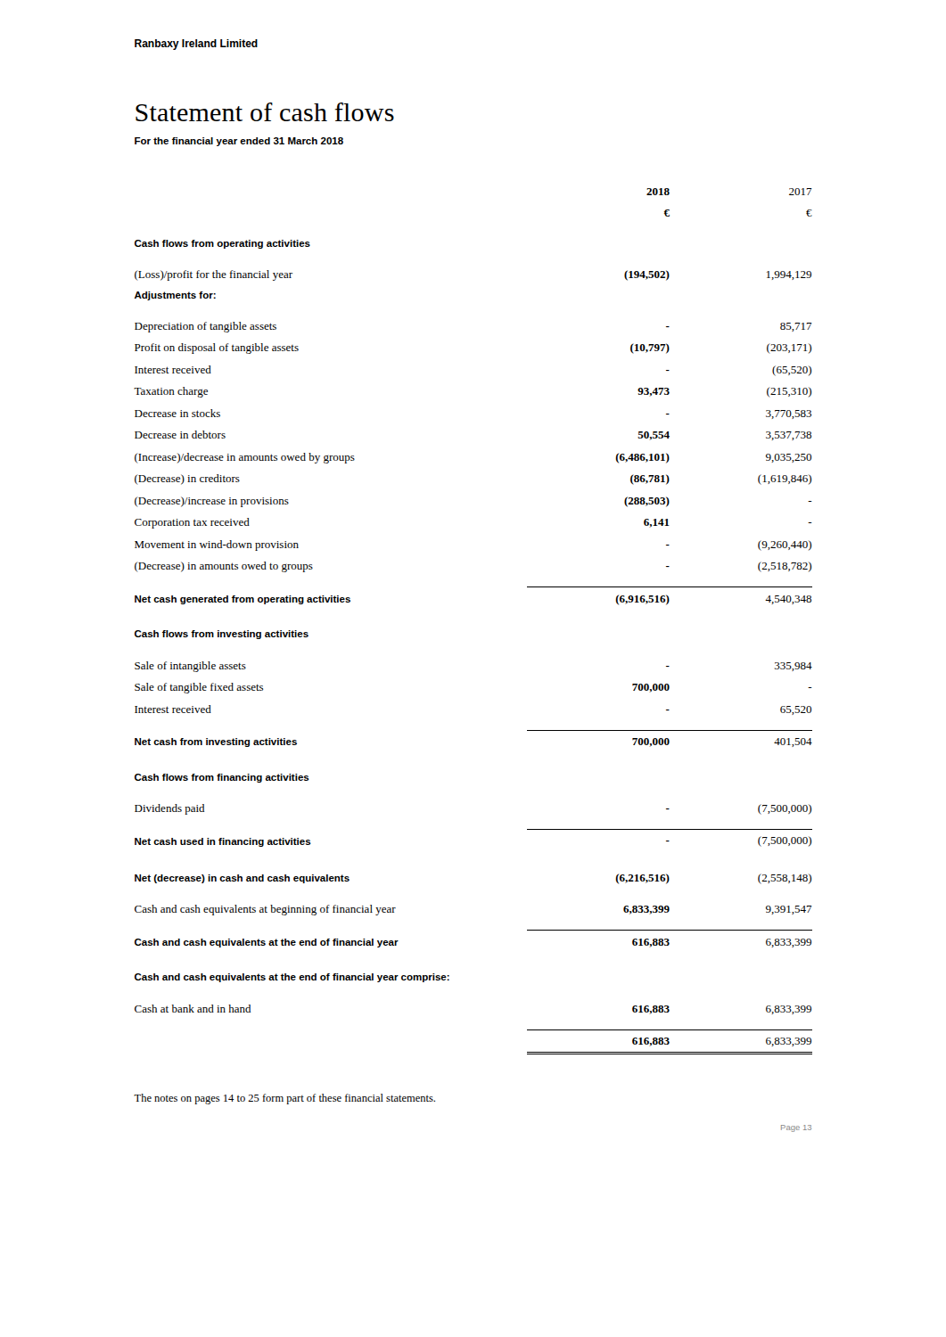Ranbaxy Ireland Limited
Statement of cash flows
For the financial year ended 31 March 2018
| | 2018 | 2017 |
| | € | € |
| Cash flows from operating activities | | |
| (Loss)/profit for the financial year | (194,502) | 1,994,129 |
| Adjustments for: | | |
| Depreciation of tangible assets | - | 85,717 |
| Profit on disposal of tangible assets | (10,797) | (203,171) |
| Interest received | - | (65,520) |
| Taxation charge | 93,473 | (215,310) |
| Decrease in stocks | - | 3,770,583 |
| Decrease in debtors | 50,554 | 3,537,738 |
| (Increase)/decrease in amounts owed by groups | (6,486,101) | 9,035,250 |
| (Decrease) in creditors | (86,781) | (1,619,846) |
| (Decrease)/increase in provisions | (288,503) | - |
| Corporation tax received | 6,141 | - |
| Movement in wind-down provision | - | (9,260,440) |
| (Decrease) in amounts owed to groups | - | (2,518,782) |
| Net cash generated from operating activities | (6,916,516) | 4,540,348 |
| Cash flows from investing activities | | |
| Sale of intangible assets | - | 335,984 |
| Sale of tangible fixed assets | 700,000 | - |
| Interest received | - | 65,520 |
| Net cash from investing activities | 700,000 | 401,504 |
| Cash flows from financing activities | | |
| Dividends paid | - | (7,500,000) |
| Net cash used in financing activities | - | (7,500,000) |
| Net (decrease) in cash and cash equivalents | (6,216,516) | (2,558,148) |
| Cash and cash equivalents at beginning of financial year | 6,833,399 | 9,391,547 |
| Cash and cash equivalents at the end of financial year | 616,883 | 6,833,399 |
| Cash and cash equivalents at the end of financial year comprise: | | |
| Cash at bank and in hand | 616,883 | 6,833,399 |
| | 616,883 | 6,833,399 |
The notes on pages 14 to 25 form part of these financial statements.
Page 13